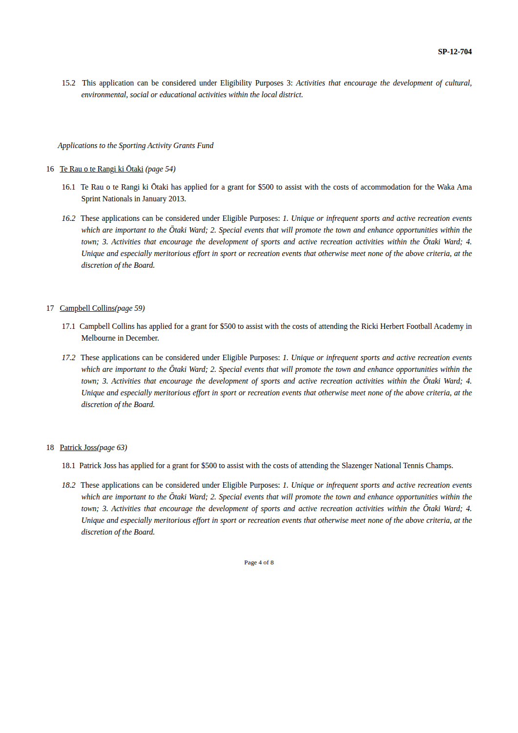SP-12-704
15.2 This application can be considered under Eligibility Purposes 3: Activities that encourage the development of cultural, environmental, social or educational activities within the local district.
Applications to the Sporting Activity Grants Fund
16 Te Rau o te Rangi ki Ōtaki (page 54)
16.1 Te Rau o te Rangi ki Ōtaki has applied for a grant for $500 to assist with the costs of accommodation for the Waka Ama Sprint Nationals in January 2013.
16.2 These applications can be considered under Eligible Purposes: 1. Unique or infrequent sports and active recreation events which are important to the Ōtaki Ward; 2. Special events that will promote the town and enhance opportunities within the town; 3. Activities that encourage the development of sports and active recreation activities within the Ōtaki Ward; 4. Unique and especially meritorious effort in sport or recreation events that otherwise meet none of the above criteria, at the discretion of the Board.
17 Campbell Collins(page 59)
17.1 Campbell Collins has applied for a grant for $500 to assist with the costs of attending the Ricki Herbert Football Academy in Melbourne in December.
17.2 These applications can be considered under Eligible Purposes: 1. Unique or infrequent sports and active recreation events which are important to the Ōtaki Ward; 2. Special events that will promote the town and enhance opportunities within the town; 3. Activities that encourage the development of sports and active recreation activities within the Ōtaki Ward; 4. Unique and especially meritorious effort in sport or recreation events that otherwise meet none of the above criteria, at the discretion of the Board.
18 Patrick Joss(page 63)
18.1 Patrick Joss has applied for a grant for $500 to assist with the costs of attending the Slazenger National Tennis Champs.
18.2 These applications can be considered under Eligible Purposes: 1. Unique or infrequent sports and active recreation events which are important to the Ōtaki Ward; 2. Special events that will promote the town and enhance opportunities within the town; 3. Activities that encourage the development of sports and active recreation activities within the Ōtaki Ward; 4. Unique and especially meritorious effort in sport or recreation events that otherwise meet none of the above criteria, at the discretion of the Board.
Page 4 of 8